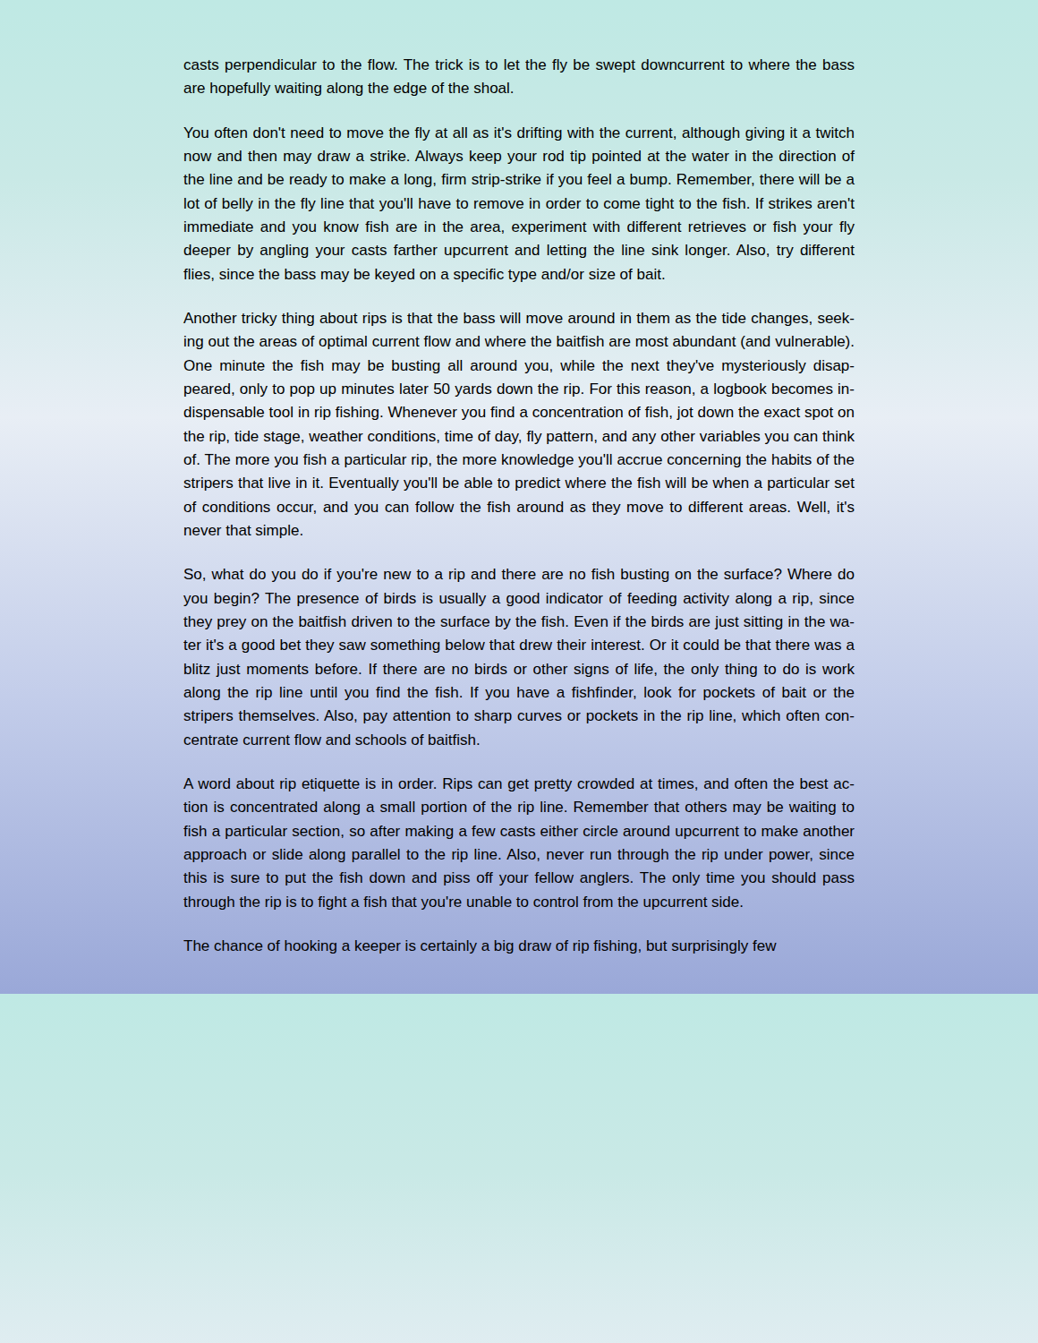casts perpendicular to the flow. The trick is to let the fly be swept downcurrent to where the bass are hopefully waiting along the edge of the shoal.
You often don't need to move the fly at all as it's drifting with the current, although giving it a twitch now and then may draw a strike. Always keep your rod tip pointed at the water in the direction of the line and be ready to make a long, firm strip-strike if you feel a bump. Remember, there will be a lot of belly in the fly line that you'll have to remove in order to come tight to the fish. If strikes aren't immediate and you know fish are in the area, experiment with different retrieves or fish your fly deeper by angling your casts farther upcurrent and letting the line sink longer. Also, try different flies, since the bass may be keyed on a specific type and/or size of bait.
Another tricky thing about rips is that the bass will move around in them as the tide changes, seeking out the areas of optimal current flow and where the baitfish are most abundant (and vulnerable). One minute the fish may be busting all around you, while the next they've mysteriously disappeared, only to pop up minutes later 50 yards down the rip. For this reason, a logbook becomes indispensable tool in rip fishing. Whenever you find a concentration of fish, jot down the exact spot on the rip, tide stage, weather conditions, time of day, fly pattern, and any other variables you can think of. The more you fish a particular rip, the more knowledge you'll accrue concerning the habits of the stripers that live in it. Eventually you'll be able to predict where the fish will be when a particular set of conditions occur, and you can follow the fish around as they move to different areas. Well, it's never that simple.
So, what do you do if you're new to a rip and there are no fish busting on the surface? Where do you begin? The presence of birds is usually a good indicator of feeding activity along a rip, since they prey on the baitfish driven to the surface by the fish. Even if the birds are just sitting in the water it's a good bet they saw something below that drew their interest. Or it could be that there was a blitz just moments before. If there are no birds or other signs of life, the only thing to do is work along the rip line until you find the fish. If you have a fishfinder, look for pockets of bait or the stripers themselves. Also, pay attention to sharp curves or pockets in the rip line, which often concentrate current flow and schools of baitfish.
A word about rip etiquette is in order. Rips can get pretty crowded at times, and often the best action is concentrated along a small portion of the rip line. Remember that others may be waiting to fish a particular section, so after making a few casts either circle around upcurrent to make another approach or slide along parallel to the rip line. Also, never run through the rip under power, since this is sure to put the fish down and piss off your fellow anglers. The only time you should pass through the rip is to fight a fish that you're unable to control from the upcurrent side.
The chance of hooking a keeper is certainly a big draw of rip fishing, but surprisingly few